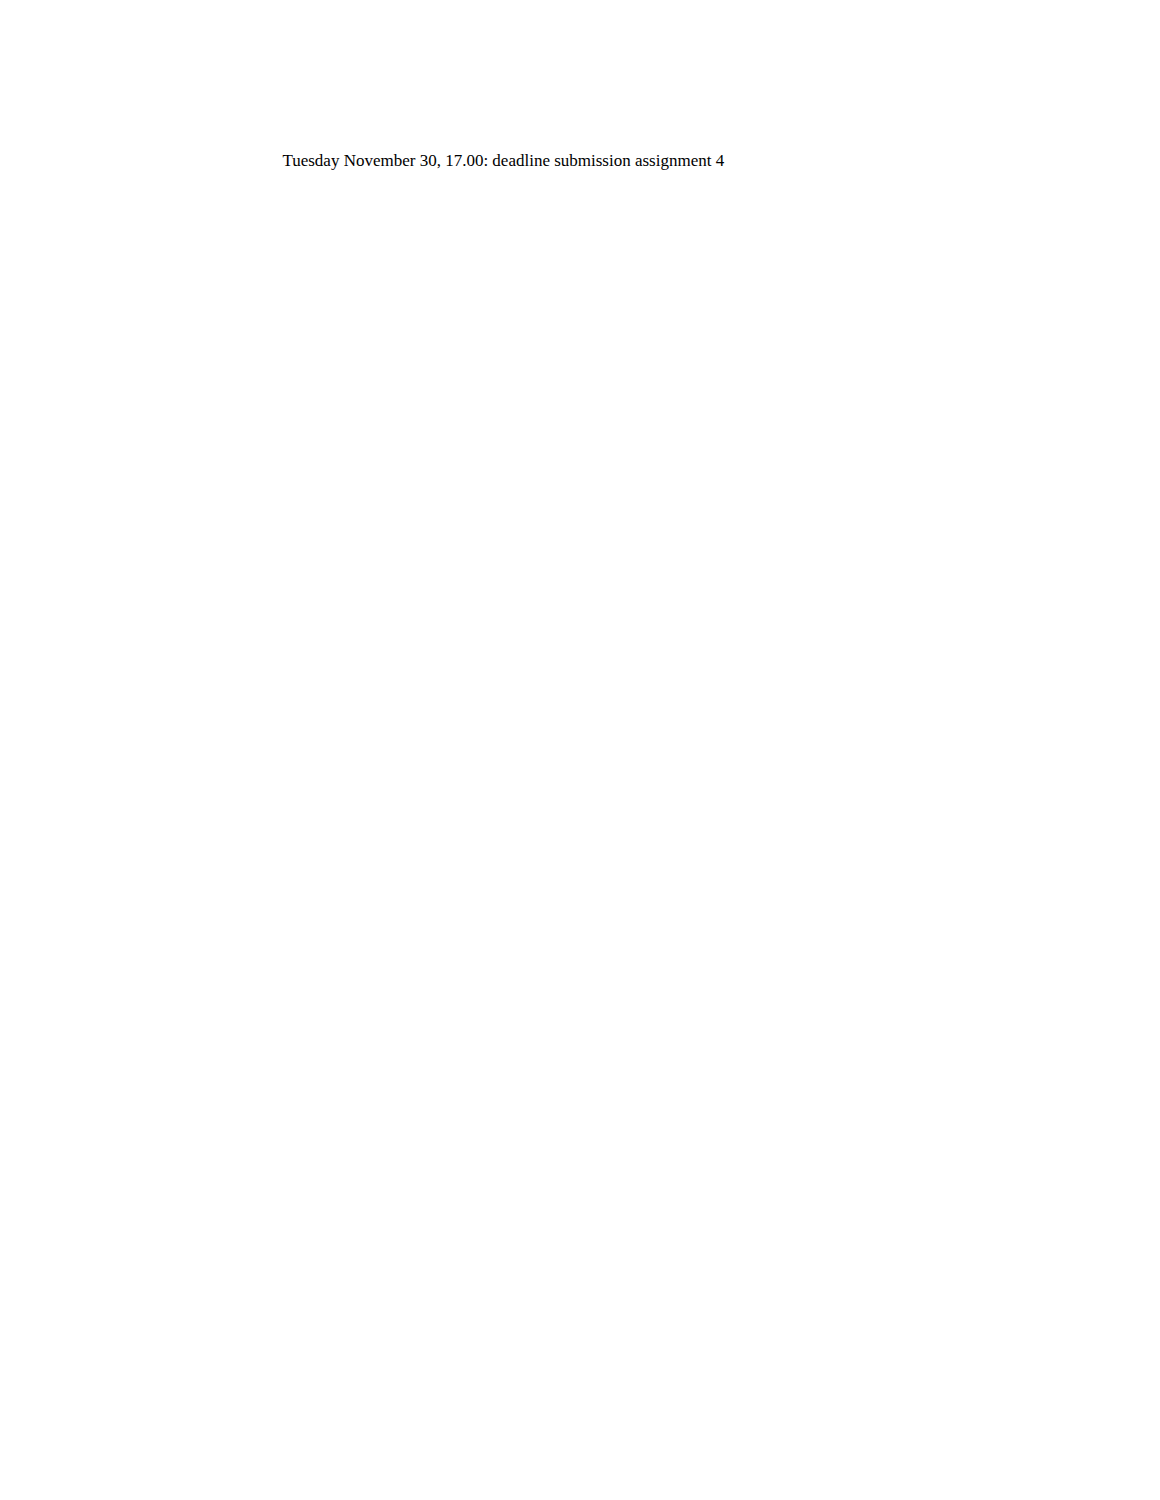Tuesday November 30, 17.00: deadline submission assignment 4